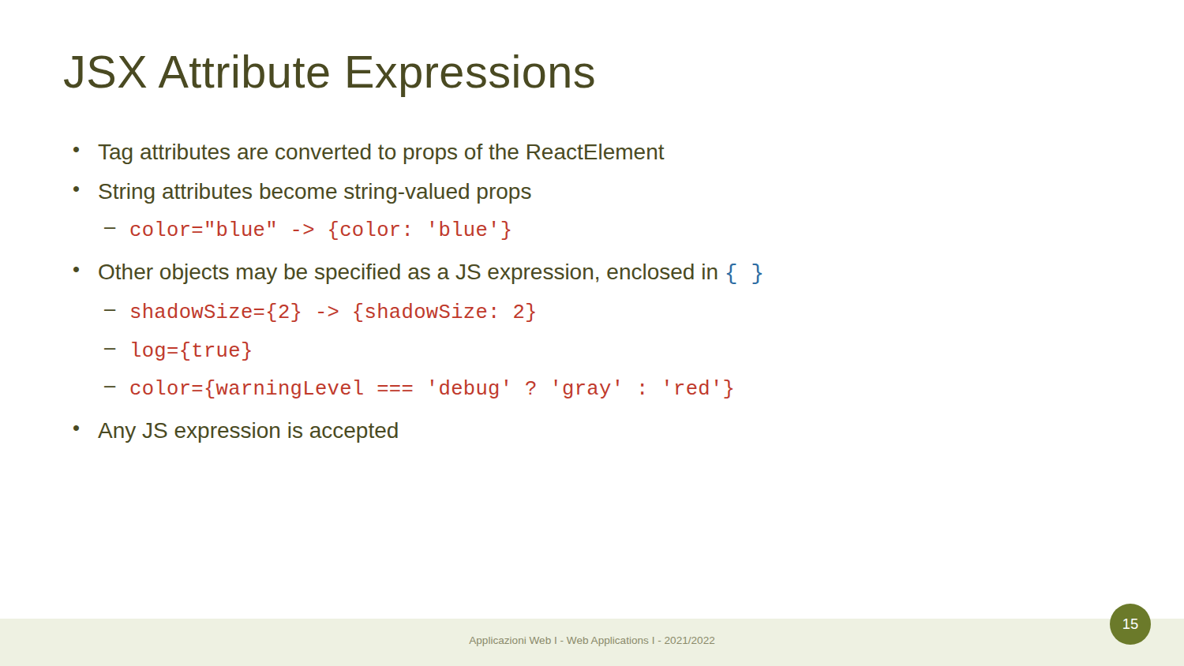JSX Attribute Expressions
Tag attributes are converted to props of the ReactElement
String attributes become string-valued props
color="blue" -> {color: 'blue'}
Other objects may be specified as a JS expression, enclosed in { }
shadowSize={2} -> {shadowSize: 2}
log={true}
color={warningLevel === 'debug' ? 'gray' : 'red'}
Any JS expression is accepted
Applicazioni Web I - Web Applications I - 2021/2022
15